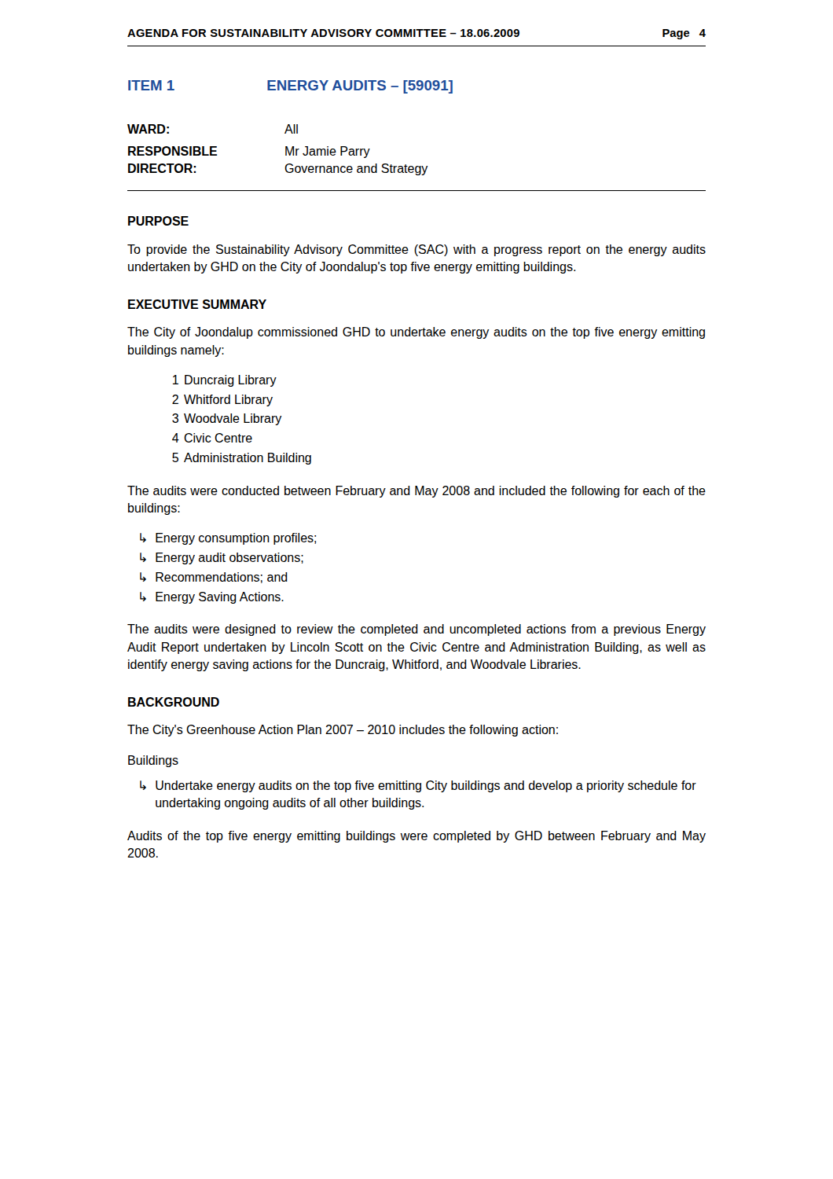AGENDA FOR SUSTAINABILITY ADVISORY COMMITTEE – 18.06.2009 Page 4
ITEM 1 ENERGY AUDITS – [59091]
| Ward: | All |
| Responsible Director: | Mr Jamie Parry Governance and Strategy |
Purpose
To provide the Sustainability Advisory Committee (SAC) with a progress report on the energy audits undertaken by GHD on the City of Joondalup's top five energy emitting buildings.
Executive Summary
The City of Joondalup commissioned GHD to undertake energy audits on the top five energy emitting buildings namely:
Duncraig Library
Whitford Library
Woodvale Library
Civic Centre
Administration Building
The audits were conducted between February and May 2008 and included the following for each of the buildings:
Energy consumption profiles;
Energy audit observations;
Recommendations; and
Energy Saving Actions.
The audits were designed to review the completed and uncompleted actions from a previous Energy Audit Report undertaken by Lincoln Scott on the Civic Centre and Administration Building, as well as identify energy saving actions for the Duncraig, Whitford, and Woodvale Libraries.
Background
The City's Greenhouse Action Plan 2007 – 2010 includes the following action:
Buildings
Undertake energy audits on the top five emitting City buildings and develop a priority schedule for undertaking ongoing audits of all other buildings.
Audits of the top five energy emitting buildings were completed by GHD between February and May 2008.